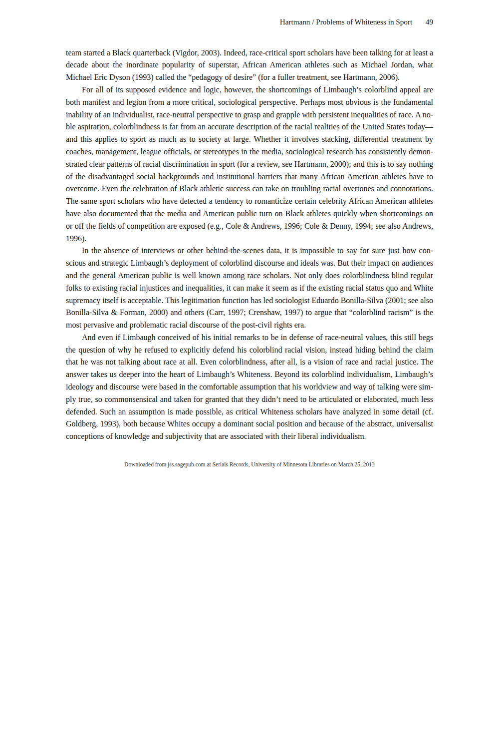Hartmann / Problems of Whiteness in Sport 49
team started a Black quarterback (Vigdor, 2003). Indeed, race-critical sport scholars have been talking for at least a decade about the inordinate popularity of superstar, African American athletes such as Michael Jordan, what Michael Eric Dyson (1993) called the “pedagogy of desire” (for a fuller treatment, see Hartmann, 2006).
For all of its supposed evidence and logic, however, the shortcomings of Limbaugh’s colorblind appeal are both manifest and legion from a more critical, sociological perspective. Perhaps most obvious is the fundamental inability of an individualist, race-neutral perspective to grasp and grapple with persistent inequalities of race. A noble aspiration, colorblindness is far from an accurate description of the racial realities of the United States today—and this applies to sport as much as to society at large. Whether it involves stacking, differential treatment by coaches, management, league officials, or stereotypes in the media, sociological research has consistently demonstrated clear patterns of racial discrimination in sport (for a review, see Hartmann, 2000); and this is to say nothing of the disadvantaged social backgrounds and institutional barriers that many African American athletes have to overcome. Even the celebration of Black athletic success can take on troubling racial overtones and connotations. The same sport scholars who have detected a tendency to romanticize certain celebrity African American athletes have also documented that the media and American public turn on Black athletes quickly when shortcomings on or off the fields of competition are exposed (e.g., Cole & Andrews, 1996; Cole & Denny, 1994; see also Andrews, 1996).
In the absence of interviews or other behind-the-scenes data, it is impossible to say for sure just how conscious and strategic Limbaugh’s deployment of colorblind discourse and ideals was. But their impact on audiences and the general American public is well known among race scholars. Not only does colorblindness blind regular folks to existing racial injustices and inequalities, it can make it seem as if the existing racial status quo and White supremacy itself is acceptable. This legitimation function has led sociologist Eduardo Bonilla-Silva (2001; see also Bonilla-Silva & Forman, 2000) and others (Carr, 1997; Crenshaw, 1997) to argue that “colorblind racism” is the most pervasive and problematic racial discourse of the post-civil rights era.
And even if Limbaugh conceived of his initial remarks to be in defense of race-neutral values, this still begs the question of why he refused to explicitly defend his colorblind racial vision, instead hiding behind the claim that he was not talking about race at all. Even colorblindness, after all, is a vision of race and racial justice. The answer takes us deeper into the heart of Limbaugh’s Whiteness. Beyond its colorblind individualism, Limbaugh’s ideology and discourse were based in the comfortable assumption that his worldview and way of talking were simply true, so commonsensical and taken for granted that they didn’t need to be articulated or elaborated, much less defended. Such an assumption is made possible, as critical Whiteness scholars have analyzed in some detail (cf. Goldberg, 1993), both because Whites occupy a dominant social position and because of the abstract, universalist conceptions of knowledge and subjectivity that are associated with their liberal individualism.
Downloaded from jss.sagepub.com at Serials Records, University of Minnesota Libraries on March 25, 2013